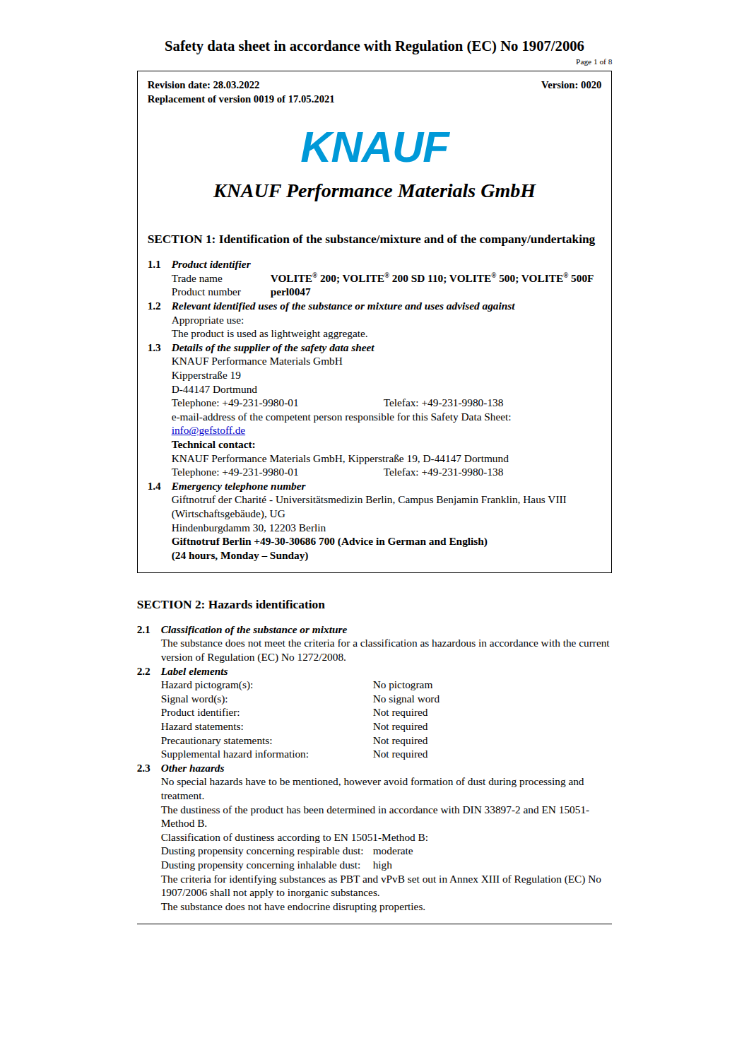Safety data sheet in accordance with Regulation (EC) No 1907/2006
Page 1 of 8
Revision date: 28.03.2022
Replacement of version 0019 of 17.05.2021
Version: 0020
KNAUF
KNAUF Performance Materials GmbH
SECTION 1: Identification of the substance/mixture and of the company/undertaking
| 1.1 | Product identifier Trade name VOLITE ® 200; VOLITE ® 200 SD 110; VOLITE ® 500; VOLITE ® 500F Product number perl0047 |
| 1.2 | Relevant identified uses of the substance or mixture and uses advised against Appropriate use: The product is used as lightweight aggregate. |
| 1.3 | Details of the supplier of the safety data sheet KNAUF Performance Materials GmbH Kipperstraße 19 D-44147 Dortmund Telephone: +49-231-9980-01 Telefax: +49-231-9980-138 e-mail-address of the competent person responsible for this Safety Data Sheet: info@gefstoff.de Technical contact: KNAUF Performance Materials GmbH, Kipperstraße 19, D-44147 Dortmund Telephone: +49-231-9980-01 Telefax: +49-231-9980-138 |
| 1.4 | Emergency telephone number Giftnotruf der Charité - Universitätsmedizin Berlin, Campus Benjamin Franklin, Haus VIII (Wirtschaftsgebäude), UG Hindenburgdamm 30, 12203 Berlin Giftnotruf Berlin +49-30-30686 700 (Advice in German and English) (24 hours, Monday – Sunday) |
SECTION 2: Hazards identification
| 2.1 | Classification of the substance or mixture The substance does not meet the criteria for a classification as hazardous in accordance with the current version of Regulation (EC) No 1272/2008. |
| 2.2 | Label elements Hazard pictogram(s): No pictogram Signal word(s): No signal word Product identifier: Not required Hazard statements: Not required Precautionary statements: Not required Supplemental hazard information: Not required |
| 2.3 | Other hazards No special hazards have to be mentioned, however avoid formation of dust during processing and treatment. The dustiness of the product has been determined in accordance with DIN 33897-2 and EN 15051-Method B. Classification of dustiness according to EN 15051-Method B: Dusting propensity concerning respirable dust: moderate Dusting propensity concerning inhalable dust: high The criteria for identifying substances as PBT and vPvB set out in Annex XIII of Regulation (EC) No 1907/2006 shall not apply to inorganic substances. The substance does not have endocrine disrupting properties. |